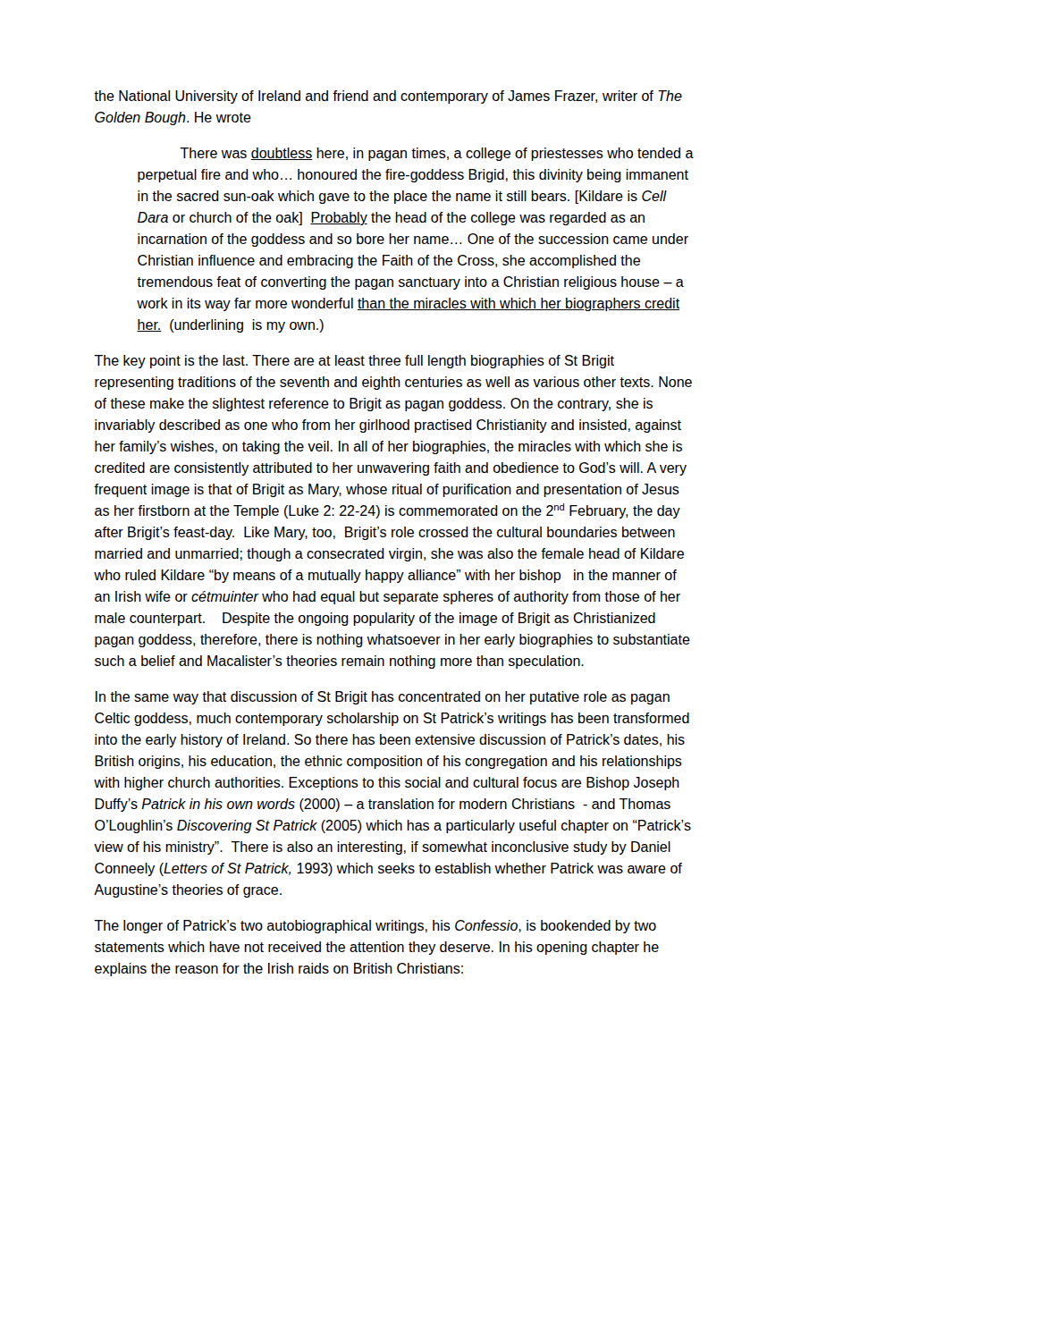the National University of Ireland and friend and contemporary of James Frazer, writer of The Golden Bough. He wrote
There was doubtless here, in pagan times, a college of priestesses who tended a perpetual fire and who… honoured the fire-goddess Brigid, this divinity being immanent in the sacred sun-oak which gave to the place the name it still bears. [Kildare is Cell Dara or church of the oak] Probably the head of the college was regarded as an incarnation of the goddess and so bore her name… One of the succession came under Christian influence and embracing the Faith of the Cross, she accomplished the tremendous feat of converting the pagan sanctuary into a Christian religious house – a work in its way far more wonderful than the miracles with which her biographers credit her. (underlining is my own.)
The key point is the last. There are at least three full length biographies of St Brigit representing traditions of the seventh and eighth centuries as well as various other texts. None of these make the slightest reference to Brigit as pagan goddess. On the contrary, she is invariably described as one who from her girlhood practised Christianity and insisted, against her family’s wishes, on taking the veil. In all of her biographies, the miracles with which she is credited are consistently attributed to her unwavering faith and obedience to God’s will. A very frequent image is that of Brigit as Mary, whose ritual of purification and presentation of Jesus as her firstborn at the Temple (Luke 2: 22-24) is commemorated on the 2nd February, the day after Brigit’s feast-day. Like Mary, too, Brigit’s role crossed the cultural boundaries between married and unmarried; though a consecrated virgin, she was also the female head of Kildare who ruled Kildare “by means of a mutually happy alliance” with her bishop in the manner of an Irish wife or cétmuinter who had equal but separate spheres of authority from those of her male counterpart. Despite the ongoing popularity of the image of Brigit as Christianized pagan goddess, therefore, there is nothing whatsoever in her early biographies to substantiate such a belief and Macalister’s theories remain nothing more than speculation.
In the same way that discussion of St Brigit has concentrated on her putative role as pagan Celtic goddess, much contemporary scholarship on St Patrick’s writings has been transformed into the early history of Ireland. So there has been extensive discussion of Patrick’s dates, his British origins, his education, the ethnic composition of his congregation and his relationships with higher church authorities. Exceptions to this social and cultural focus are Bishop Joseph Duffy’s Patrick in his own words (2000) – a translation for modern Christians - and Thomas O’Loughlin’s Discovering St Patrick (2005) which has a particularly useful chapter on “Patrick’s view of his ministry”. There is also an interesting, if somewhat inconclusive study by Daniel Conneely (Letters of St Patrick, 1993) which seeks to establish whether Patrick was aware of Augustine’s theories of grace.
The longer of Patrick’s two autobiographical writings, his Confessio, is bookended by two statements which have not received the attention they deserve. In his opening chapter he explains the reason for the Irish raids on British Christians: